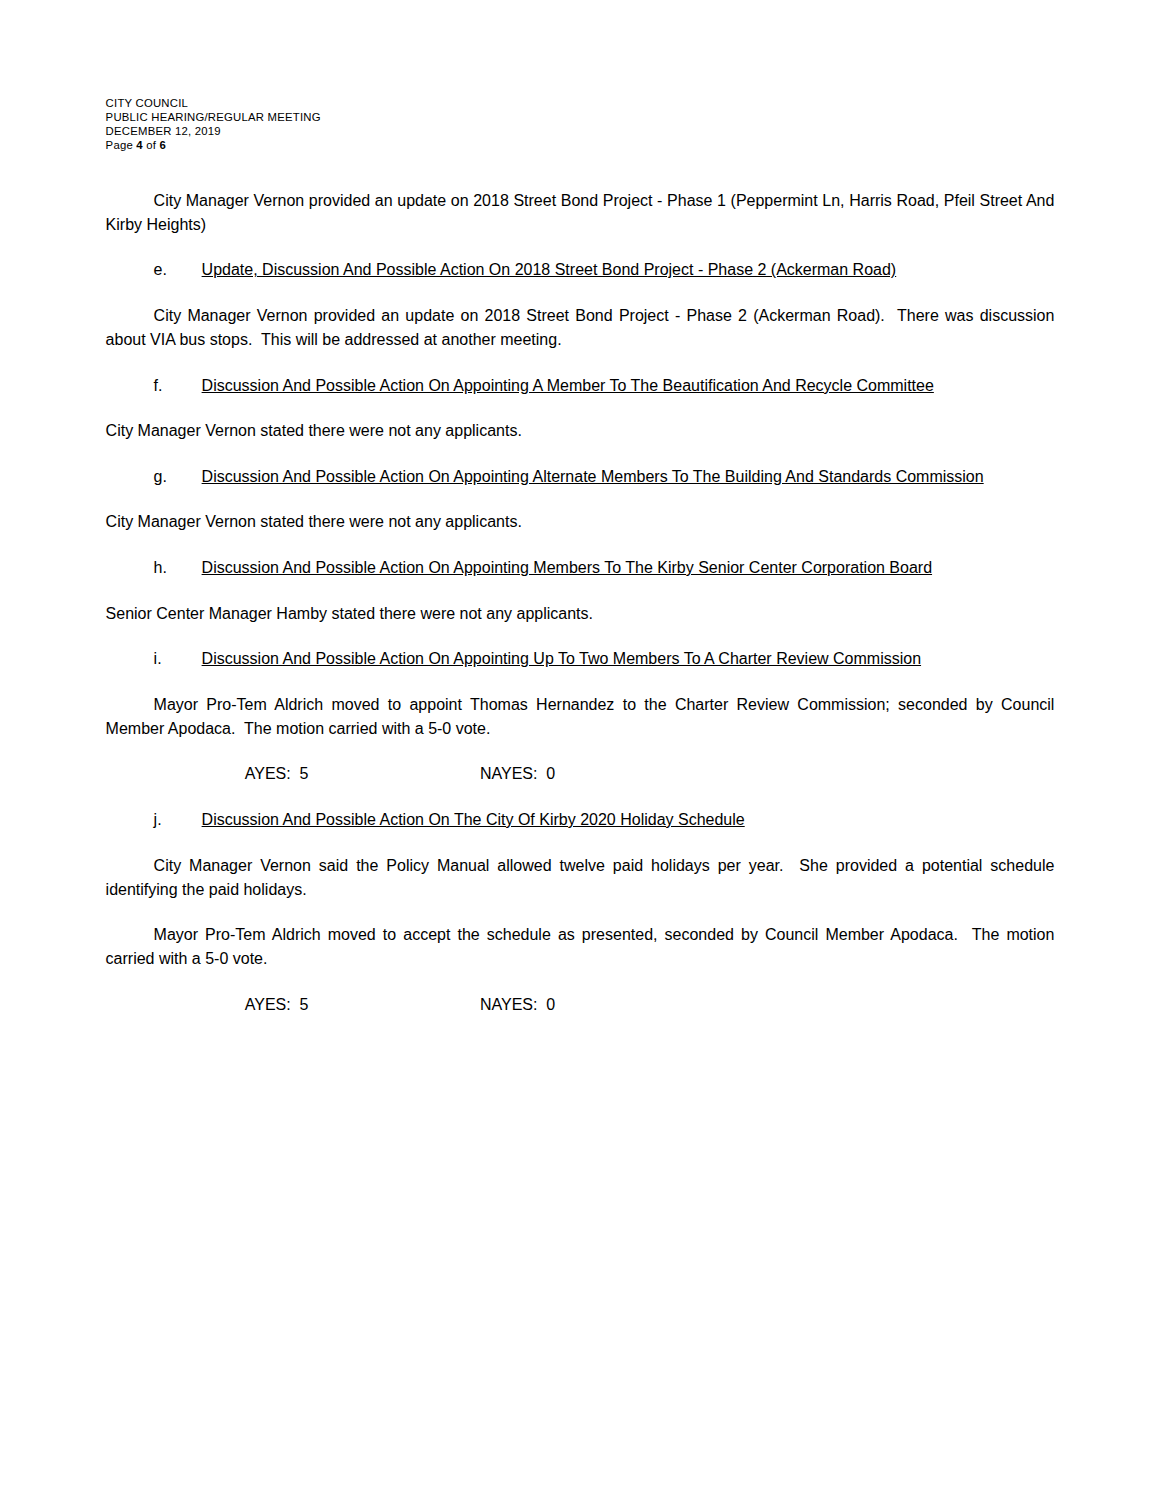CITY COUNCIL
PUBLIC HEARING/REGULAR MEETING
DECEMBER 12, 2019
Page 4 of 6
City Manager Vernon provided an update on 2018 Street Bond Project - Phase 1 (Peppermint Ln, Harris Road, Pfeil Street And Kirby Heights)
e.
Update, Discussion And Possible Action On 2018 Street Bond Project - Phase 2 (Ackerman Road)
City Manager Vernon provided an update on 2018 Street Bond Project - Phase 2 (Ackerman Road). There was discussion about VIA bus stops. This will be addressed at another meeting.
f.
Discussion And Possible Action On Appointing A Member To The Beautification And Recycle Committee
City Manager Vernon stated there were not any applicants.
g.
Discussion And Possible Action On Appointing Alternate Members To The Building And Standards Commission
City Manager Vernon stated there were not any applicants.
h.
Discussion And Possible Action On Appointing Members To The Kirby Senior Center Corporation Board
Senior Center Manager Hamby stated there were not any applicants.
i.
Discussion And Possible Action On Appointing Up To Two Members To A Charter Review Commission
Mayor Pro-Tem Aldrich moved to appoint Thomas Hernandez to the Charter Review Commission; seconded by Council Member Apodaca. The motion carried with a 5-0 vote.
AYES: 5
NAYES: 0
j.
Discussion And Possible Action On The City Of Kirby 2020 Holiday Schedule
City Manager Vernon said the Policy Manual allowed twelve paid holidays per year. She provided a potential schedule identifying the paid holidays.
Mayor Pro-Tem Aldrich moved to accept the schedule as presented, seconded by Council Member Apodaca. The motion carried with a 5-0 vote.
AYES: 5
NAYES: 0